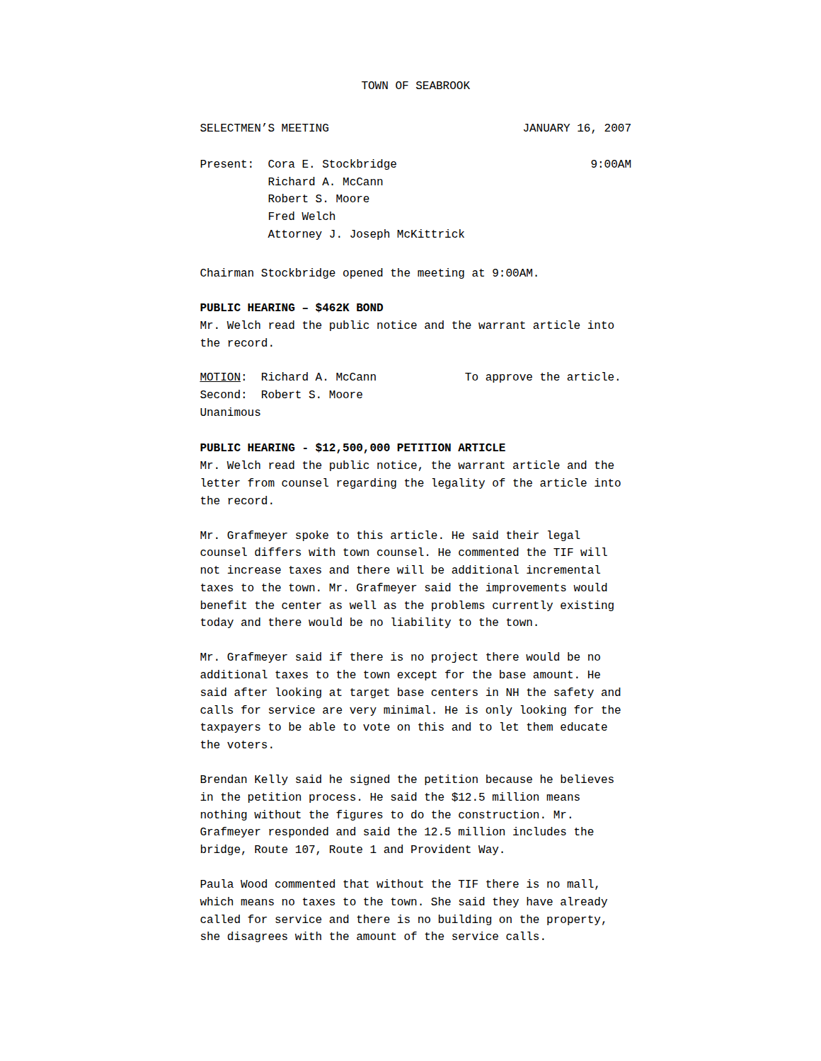TOWN OF SEABROOK
SELECTMEN’S MEETING
JANUARY 16, 2007
Present: Cora E. Stockbridge Richard A. McCann Robert S. Moore Fred Welch Attorney J. Joseph McKittrick
9:00AM
Chairman Stockbridge opened the meeting at 9:00AM.
PUBLIC HEARING – $462K BOND
Mr. Welch read the public notice and the warrant article into the record.
MOTION: Richard A. McCann To approve the article.
Second: Robert S. Moore
Unanimous
PUBLIC HEARING - $12,500,000 PETITION ARTICLE
Mr. Welch read the public notice, the warrant article and the letter from counsel regarding the legality of the article into the record.
Mr. Grafmeyer spoke to this article. He said their legal counsel differs with town counsel. He commented the TIF will not increase taxes and there will be additional incremental taxes to the town. Mr. Grafmeyer said the improvements would benefit the center as well as the problems currently existing today and there would be no liability to the town.
Mr. Grafmeyer said if there is no project there would be no additional taxes to the town except for the base amount. He said after looking at target base centers in NH the safety and calls for service are very minimal. He is only looking for the taxpayers to be able to vote on this and to let them educate the voters.
Brendan Kelly said he signed the petition because he believes in the petition process. He said the $12.5 million means nothing without the figures to do the construction. Mr. Grafmeyer responded and said the 12.5 million includes the bridge, Route 107, Route 1 and Provident Way.
Paula Wood commented that without the TIF there is no mall, which means no taxes to the town. She said they have already called for service and there is no building on the property, she disagrees with the amount of the service calls.